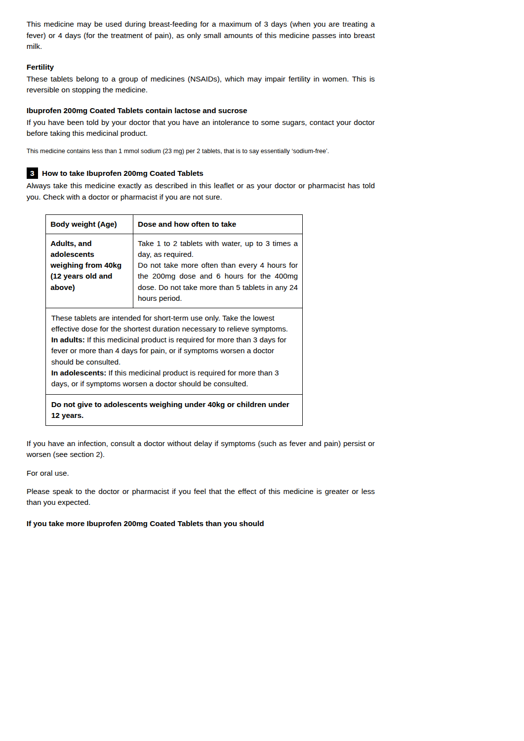This medicine may be used during breast-feeding for a maximum of 3 days (when you are treating a fever) or 4 days (for the treatment of pain), as only small amounts of this medicine passes into breast milk.
Fertility
These tablets belong to a group of medicines (NSAIDs), which may impair fertility in women. This is reversible on stopping the medicine.
Ibuprofen 200mg Coated Tablets contain lactose and sucrose
If you have been told by your doctor that you have an intolerance to some sugars, contact your doctor before taking this medicinal product.
This medicine contains less than 1 mmol sodium (23 mg) per 2 tablets, that is to say essentially ‘sodium-free’.
3 How to take Ibuprofen 200mg Coated Tablets
Always take this medicine exactly as described in this leaflet or as your doctor or pharmacist has told you. Check with a doctor or pharmacist if you are not sure.
| Body weight (Age) | Dose and how often to take |
| --- | --- |
| Adults, and adolescents weighing from 40kg (12 years old and above) | Take 1 to 2 tablets with water, up to 3 times a day, as required. Do not take more often than every 4 hours for the 200mg dose and 6 hours for the 400mg dose. Do not take more than 5 tablets in any 24 hours period. |
These tablets are intended for short-term use only. Take the lowest effective dose for the shortest duration necessary to relieve symptoms.
In adults: If this medicinal product is required for more than 3 days for fever or more than 4 days for pain, or if symptoms worsen a doctor should be consulted.
In adolescents: If this medicinal product is required for more than 3 days, or if symptoms worsen a doctor should be consulted.
Do not give to adolescents weighing under 40kg or children under 12 years.
If you have an infection, consult a doctor without delay if symptoms (such as fever and pain) persist or worsen (see section 2).
For oral use.
Please speak to the doctor or pharmacist if you feel that the effect of this medicine is greater or less than you expected.
If you take more Ibuprofen 200mg Coated Tablets than you should